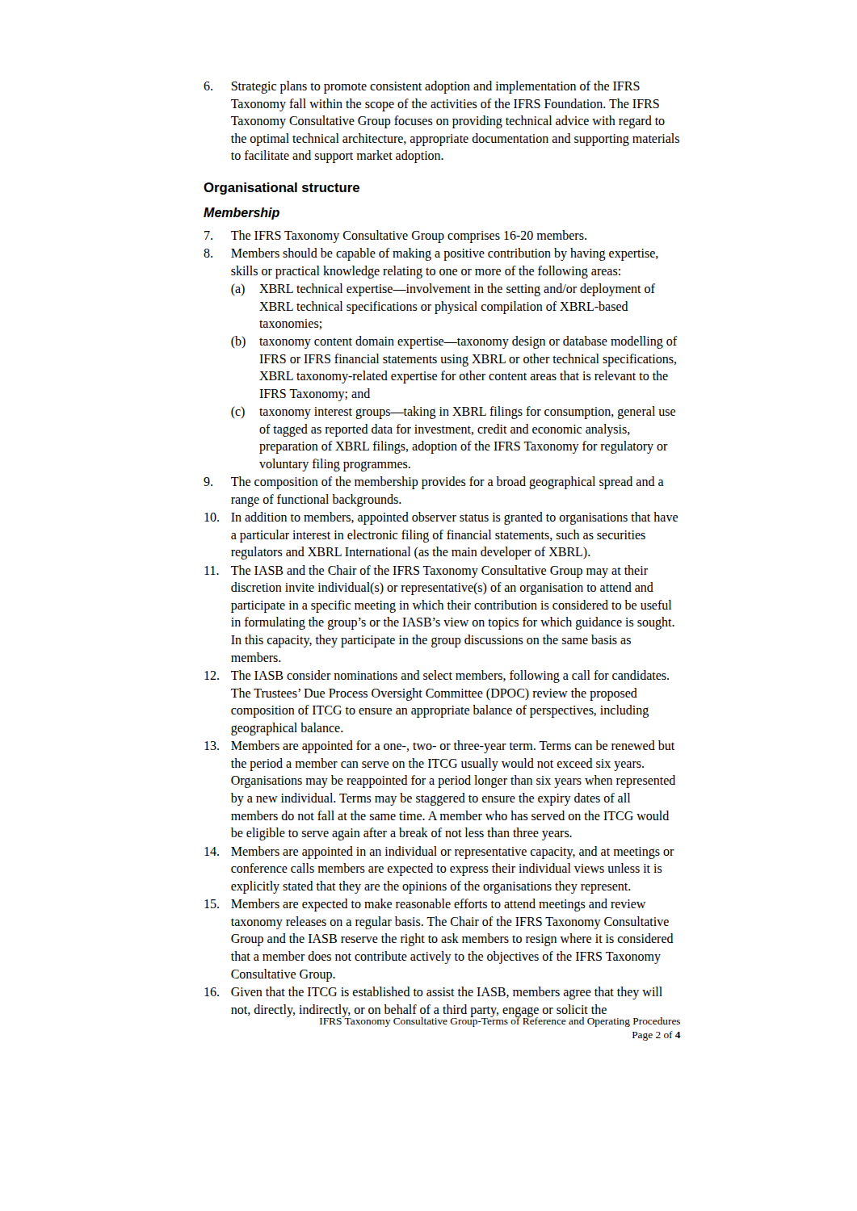6. Strategic plans to promote consistent adoption and implementation of the IFRS Taxonomy fall within the scope of the activities of the IFRS Foundation. The IFRS Taxonomy Consultative Group focuses on providing technical advice with regard to the optimal technical architecture, appropriate documentation and supporting materials to facilitate and support market adoption.
Organisational structure
Membership
7. The IFRS Taxonomy Consultative Group comprises 16-20 members.
8. Members should be capable of making a positive contribution by having expertise, skills or practical knowledge relating to one or more of the following areas:
(a) XBRL technical expertise—involvement in the setting and/or deployment of XBRL technical specifications or physical compilation of XBRL-based taxonomies;
(b) taxonomy content domain expertise—taxonomy design or database modelling of IFRS or IFRS financial statements using XBRL or other technical specifications, XBRL taxonomy-related expertise for other content areas that is relevant to the IFRS Taxonomy; and
(c) taxonomy interest groups—taking in XBRL filings for consumption, general use of tagged as reported data for investment, credit and economic analysis, preparation of XBRL filings, adoption of the IFRS Taxonomy for regulatory or voluntary filing programmes.
9. The composition of the membership provides for a broad geographical spread and a range of functional backgrounds.
10. In addition to members, appointed observer status is granted to organisations that have a particular interest in electronic filing of financial statements, such as securities regulators and XBRL International (as the main developer of XBRL).
11. The IASB and the Chair of the IFRS Taxonomy Consultative Group may at their discretion invite individual(s) or representative(s) of an organisation to attend and participate in a specific meeting in which their contribution is considered to be useful in formulating the group’s or the IASB’s view on topics for which guidance is sought. In this capacity, they participate in the group discussions on the same basis as members.
12. The IASB consider nominations and select members, following a call for candidates. The Trustees’ Due Process Oversight Committee (DPOC) review the proposed composition of ITCG to ensure an appropriate balance of perspectives, including geographical balance.
13. Members are appointed for a one-, two- or three-year term. Terms can be renewed but the period a member can serve on the ITCG usually would not exceed six years. Organisations may be reappointed for a period longer than six years when represented by a new individual. Terms may be staggered to ensure the expiry dates of all members do not fall at the same time. A member who has served on the ITCG would be eligible to serve again after a break of not less than three years.
14. Members are appointed in an individual or representative capacity, and at meetings or conference calls members are expected to express their individual views unless it is explicitly stated that they are the opinions of the organisations they represent.
15. Members are expected to make reasonable efforts to attend meetings and review taxonomy releases on a regular basis. The Chair of the IFRS Taxonomy Consultative Group and the IASB reserve the right to ask members to resign where it is considered that a member does not contribute actively to the objectives of the IFRS Taxonomy Consultative Group.
16. Given that the ITCG is established to assist the IASB, members agree that they will not, directly, indirectly, or on behalf of a third party, engage or solicit the
IFRS Taxonomy Consultative Group-Terms of Reference and Operating Procedures Page 2 of 4